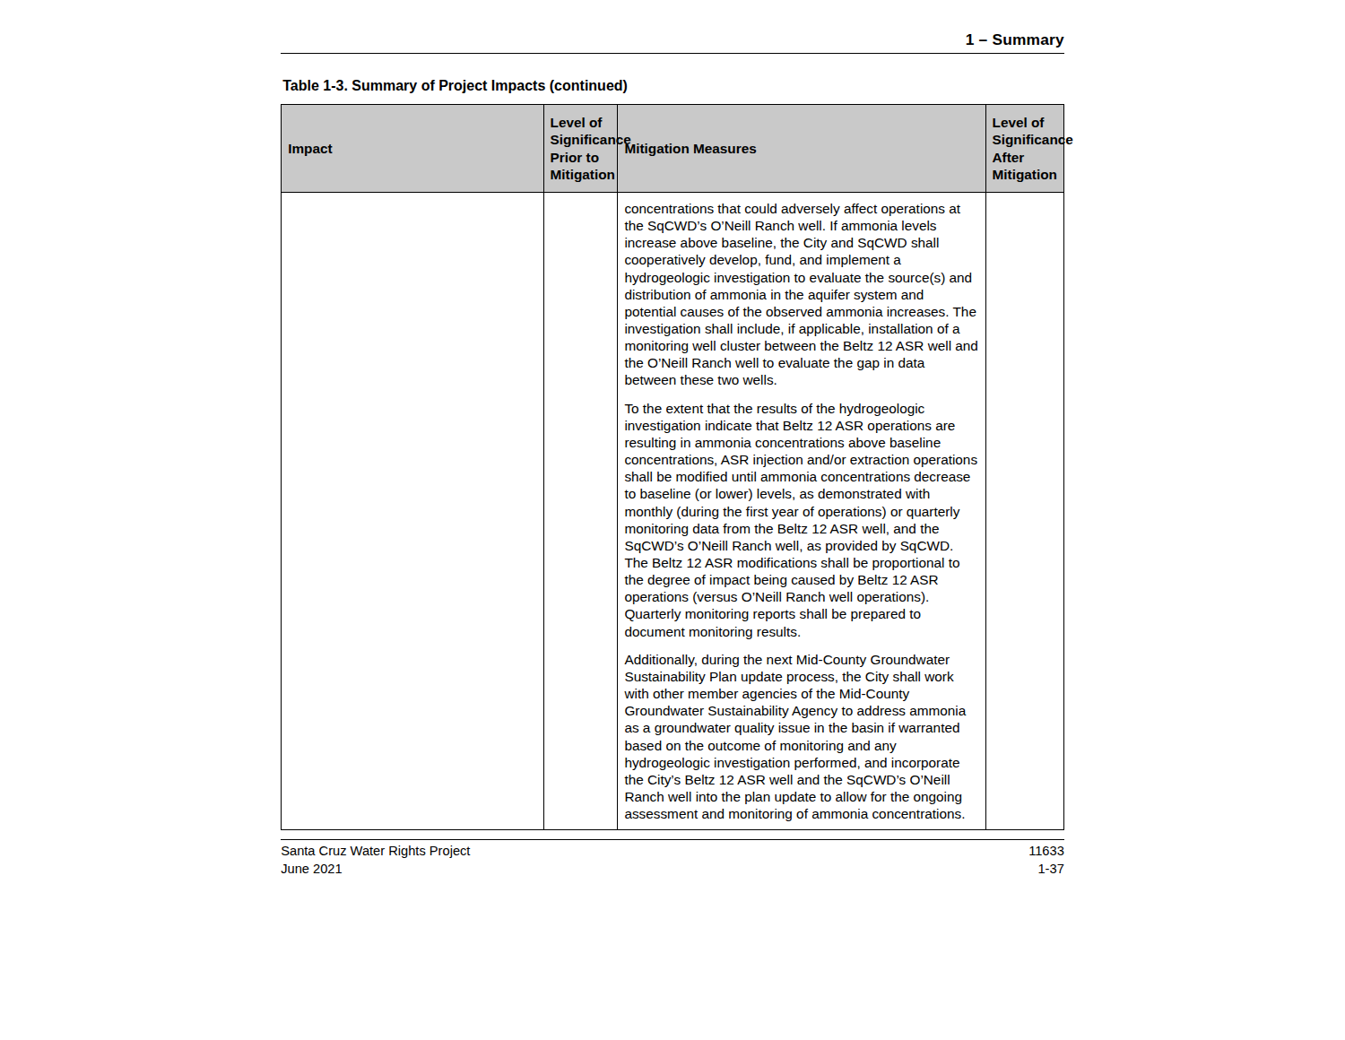1 – Summary
Table 1-3. Summary of Project Impacts (continued)
| Impact | Level of Significance Prior to Mitigation | Mitigation Measures | Level of Significance After Mitigation |
| --- | --- | --- | --- |
| | | concentrations that could adversely affect operations at the SqCWD’s O’Neill Ranch well. If ammonia levels increase above baseline, the City and SqCWD shall cooperatively develop, fund, and implement a hydrogeologic investigation to evaluate the source(s) and distribution of ammonia in the aquifer system and potential causes of the observed ammonia increases. The investigation shall include, if applicable, installation of a monitoring well cluster between the Beltz 12 ASR well and the O’Neill Ranch well to evaluate the gap in data between these two wells. To the extent that the results of the hydrogeologic investigation indicate that Beltz 12 ASR operations are resulting in ammonia concentrations above baseline concentrations, ASR injection and/or extraction operations shall be modified until ammonia concentrations decrease to baseline (or lower) levels, as demonstrated with monthly (during the first year of operations) or quarterly monitoring data from the Beltz 12 ASR well, and the SqCWD’s O’Neill Ranch well, as provided by SqCWD. The Beltz 12 ASR modifications shall be proportional to the degree of impact being caused by Beltz 12 ASR operations (versus O’Neill Ranch well operations). Quarterly monitoring reports shall be prepared to document monitoring results. Additionally, during the next Mid-County Groundwater Sustainability Plan update process, the City shall work with other member agencies of the Mid-County Groundwater Sustainability Agency to address ammonia as a groundwater quality issue in the basin if warranted based on the outcome of monitoring and any hydrogeologic investigation performed, and incorporate the City’s Beltz 12 ASR well and the SqCWD’s O’Neill Ranch well into the plan update to allow for the ongoing assessment and monitoring of ammonia concentrations. | |
Santa Cruz Water Rights Project 11633
June 2021 1-37